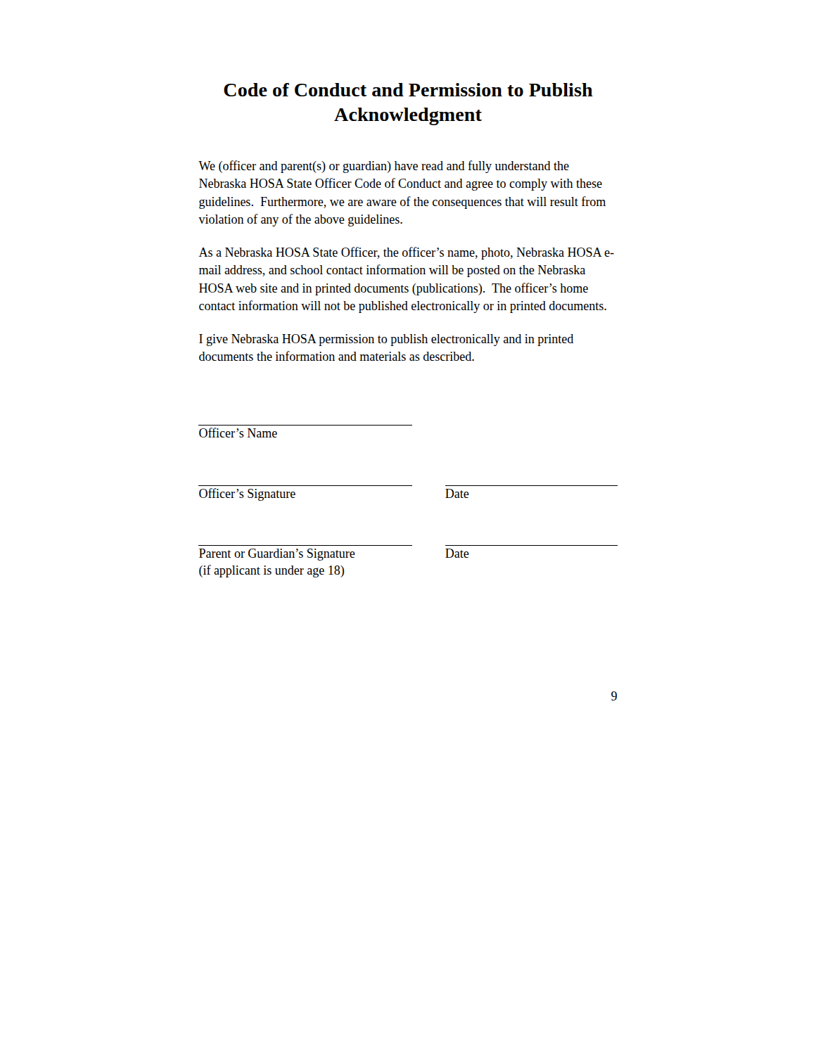Code of Conduct and Permission to Publish
Acknowledgment
We (officer and parent(s) or guardian) have read and fully understand the Nebraska HOSA State Officer Code of Conduct and agree to comply with these guidelines. Furthermore, we are aware of the consequences that will result from violation of any of the above guidelines.
As a Nebraska HOSA State Officer, the officer’s name, photo, Nebraska HOSA e-mail address, and school contact information will be posted on the Nebraska HOSA web site and in printed documents (publications). The officer’s home contact information will not be published electronically or in printed documents.
I give Nebraska HOSA permission to publish electronically and in printed documents the information and materials as described.
| Officer’s Name | | |
| Officer’s Signature | | Date |
| Parent or Guardian’s Signature (if applicant is under age 18) | | Date |
9